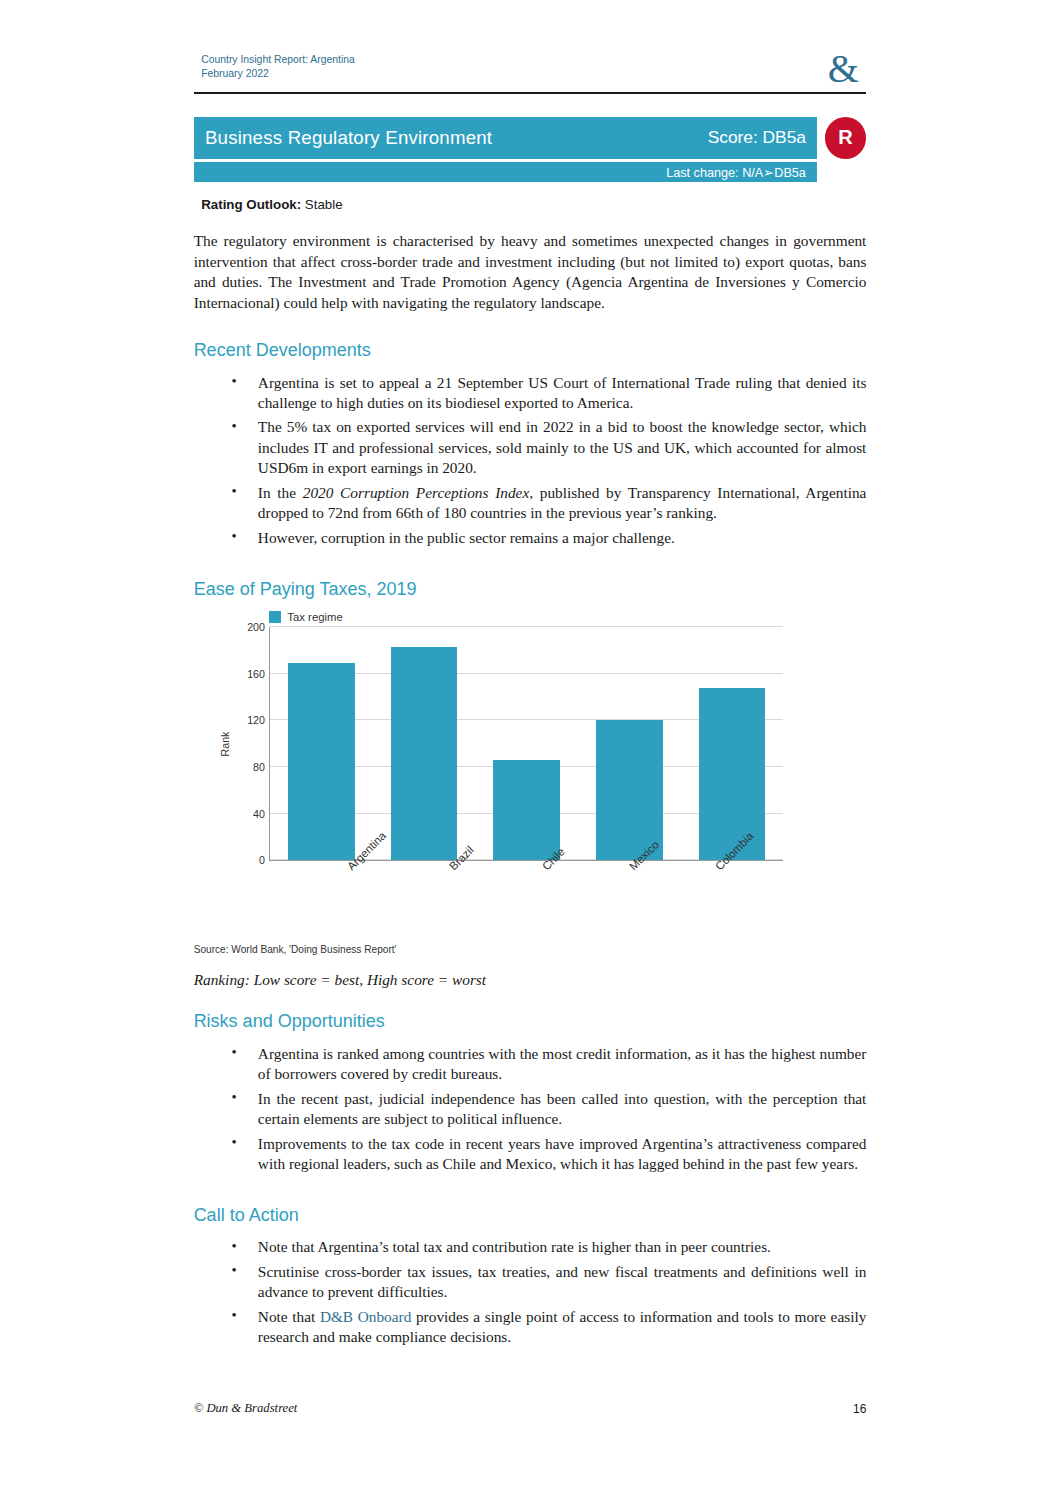Country Insight Report: Argentina
February 2022
&
Business Regulatory Environment Score: DB5a
R
Last change: N/A➢DB5a
Rating Outlook: Stable
The regulatory environment is characterised by heavy and sometimes unexpected changes in government intervention that affect cross-border trade and investment including (but not limited to) export quotas, bans and duties. The Investment and Trade Promotion Agency (Agencia Argentina de Inversiones y Comercio Internacional) could help with navigating the regulatory landscape.
Recent Developments
Argentina is set to appeal a 21 September US Court of International Trade ruling that denied its challenge to high duties on its biodiesel exported to America.
The 5% tax on exported services will end in 2022 in a bid to boost the knowledge sector, which includes IT and professional services, sold mainly to the US and UK, which accounted for almost USD6m in export earnings in 2020.
In the 2020 Corruption Perceptions Index, published by Transparency International, Argentina dropped to 72nd from 66th of 180 countries in the previous year’s ranking.
However, corruption in the public sector remains a major challenge.
Ease of Paying Taxes, 2019
Tax regime
Rank
0
40
80
120
160
200
Argentina
Brazil
Chile
Mexico
Colombia
Source: World Bank, 'Doing Business Report'
Ranking: Low score = best, High score = worst
Risks and Opportunities
Argentina is ranked among countries with the most credit information, as it has the highest number of borrowers covered by credit bureaus.
In the recent past, judicial independence has been called into question, with the perception that certain elements are subject to political influence.
Improvements to the tax code in recent years have improved Argentina’s attractiveness compared with regional leaders, such as Chile and Mexico, which it has lagged behind in the past few years.
Call to Action
Note that Argentina’s total tax and contribution rate is higher than in peer countries.
Scrutinise cross-border tax issues, tax treaties, and new fiscal treatments and definitions well in advance to prevent difficulties.
Note that D&B Onboard provides a single point of access to information and tools to more easily research and make compliance decisions.
© Dun & Bradstreet
16